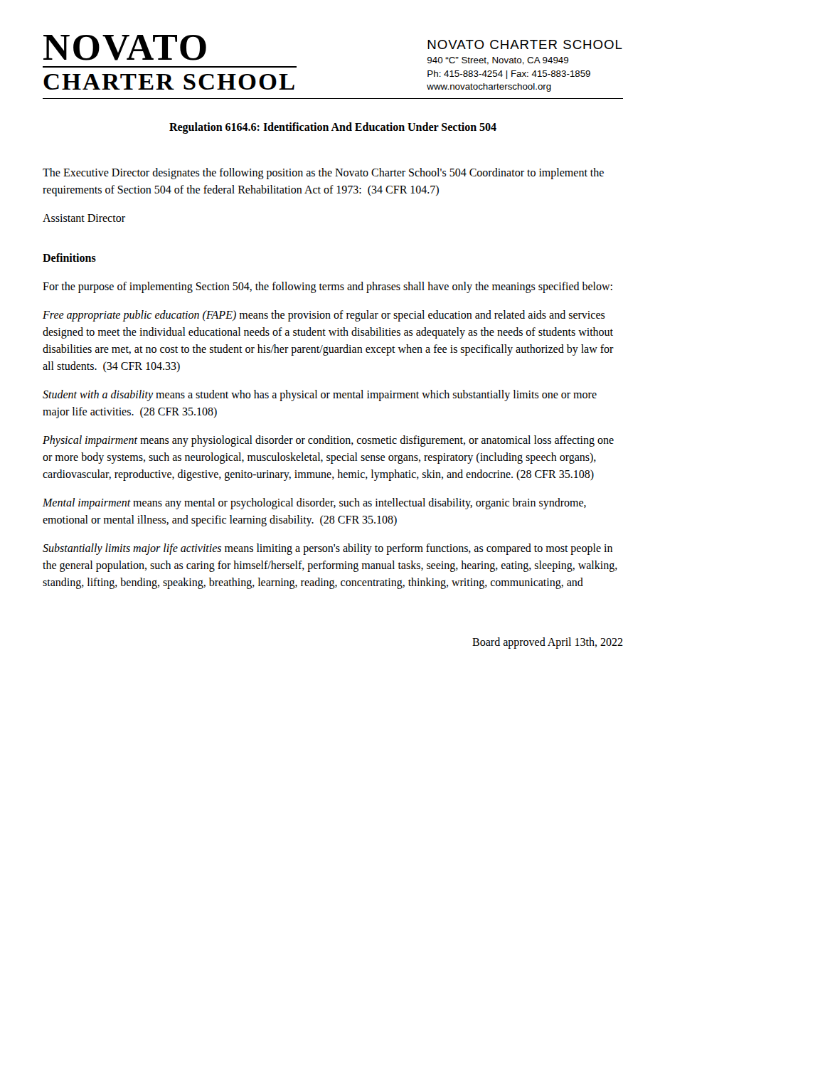NOVATO CHARTER SCHOOL
NOVATO CHARTER SCHOOL
940 “C” Street, Novato, CA 94949
Ph: 415-883-4254 | Fax: 415-883-1859
www.novatocharterschool.org
Regulation 6164.6: Identification And Education Under Section 504
The Executive Director designates the following position as the Novato Charter School's 504 Coordinator to implement the requirements of Section 504 of the federal Rehabilitation Act of 1973: (34 CFR 104.7)
Assistant Director
Definitions
For the purpose of implementing Section 504, the following terms and phrases shall have only the meanings specified below:
Free appropriate public education (FAPE) means the provision of regular or special education and related aids and services designed to meet the individual educational needs of a student with disabilities as adequately as the needs of students without disabilities are met, at no cost to the student or his/her parent/guardian except when a fee is specifically authorized by law for all students. (34 CFR 104.33)
Student with a disability means a student who has a physical or mental impairment which substantially limits one or more major life activities. (28 CFR 35.108)
Physical impairment means any physiological disorder or condition, cosmetic disfigurement, or anatomical loss affecting one or more body systems, such as neurological, musculoskeletal, special sense organs, respiratory (including speech organs), cardiovascular, reproductive, digestive, genito-urinary, immune, hemic, lymphatic, skin, and endocrine. (28 CFR 35.108)
Mental impairment means any mental or psychological disorder, such as intellectual disability, organic brain syndrome, emotional or mental illness, and specific learning disability. (28 CFR 35.108)
Substantially limits major life activities means limiting a person's ability to perform functions, as compared to most people in the general population, such as caring for himself/herself, performing manual tasks, seeing, hearing, eating, sleeping, walking, standing, lifting, bending, speaking, breathing, learning, reading, concentrating, thinking, writing, communicating, and
Board approved April 13th, 2022